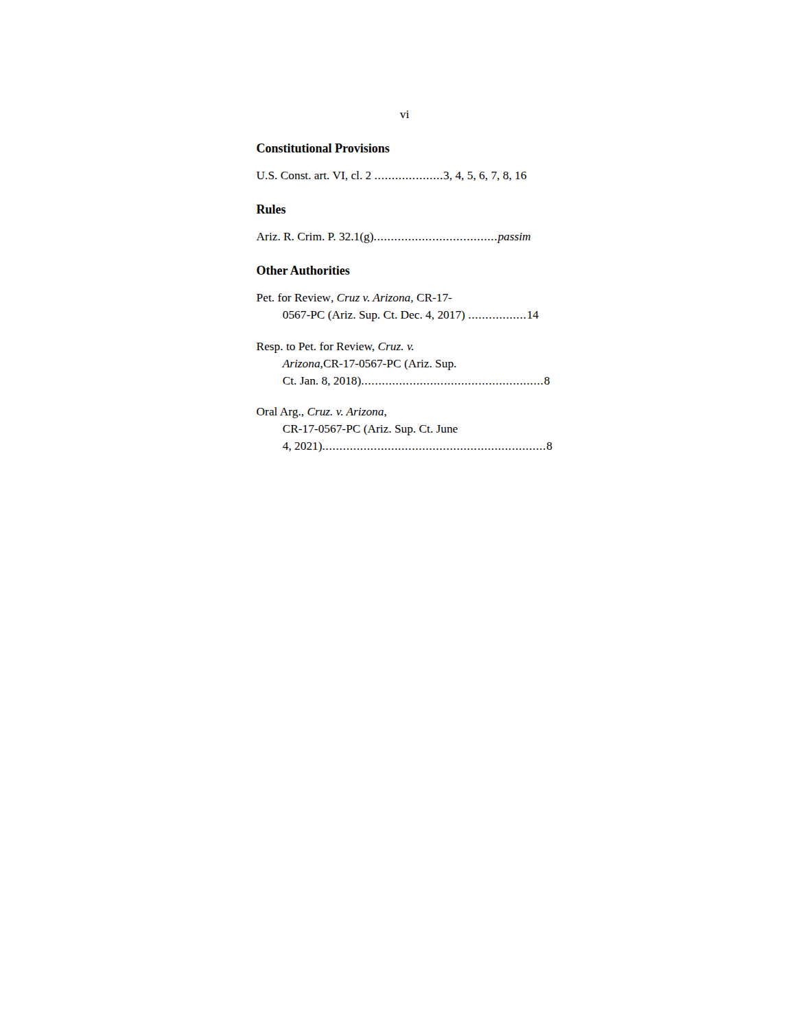vi
Constitutional Provisions
U.S. Const. art. VI, cl. 2 .................... 3, 4, 5, 6, 7, 8, 16
Rules
Ariz. R. Crim. P. 32.1(g).................................... passim
Other Authorities
Pet. for Review, Cruz v. Arizona, CR-17- 0567-PC (Ariz. Sup. Ct. Dec. 4, 2017) ................. 14
Resp. to Pet. for Review, Cruz. v. Arizona,CR-17-0567-PC (Ariz. Sup. Ct. Jan. 8, 2018)..................................................... 8
Oral Arg., Cruz. v. Arizona, CR-17-0567-PC (Ariz. Sup. Ct. June 4, 2021)................................................................. 8